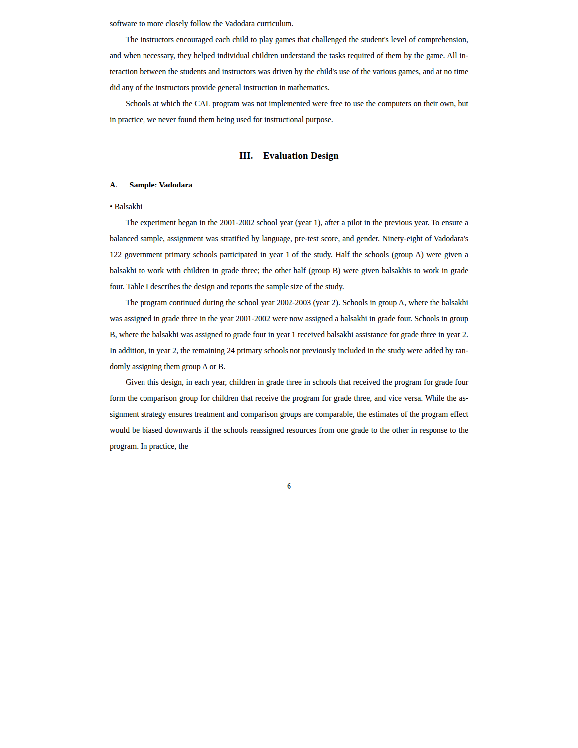software to more closely follow the Vadodara curriculum.
The instructors encouraged each child to play games that challenged the student's level of comprehension, and when necessary, they helped individual children understand the tasks required of them by the game. All interaction between the students and instructors was driven by the child's use of the various games, and at no time did any of the instructors provide general instruction in mathematics.
Schools at which the CAL program was not implemented were free to use the computers on their own, but in practice, we never found them being used for instructional purpose.
III. Evaluation Design
A. Sample: Vadodara
• Balsakhi
The experiment began in the 2001-2002 school year (year 1), after a pilot in the previous year. To ensure a balanced sample, assignment was stratified by language, pre-test score, and gender. Ninety-eight of Vadodara's 122 government primary schools participated in year 1 of the study. Half the schools (group A) were given a balsakhi to work with children in grade three; the other half (group B) were given balsakhis to work in grade four. Table I describes the design and reports the sample size of the study.
The program continued during the school year 2002-2003 (year 2). Schools in group A, where the balsakhi was assigned in grade three in the year 2001-2002 were now assigned a balsakhi in grade four. Schools in group B, where the balsakhi was assigned to grade four in year 1 received balsakhi assistance for grade three in year 2. In addition, in year 2, the remaining 24 primary schools not previously included in the study were added by randomly assigning them group A or B.
Given this design, in each year, children in grade three in schools that received the program for grade four form the comparison group for children that receive the program for grade three, and vice versa. While the assignment strategy ensures treatment and comparison groups are comparable, the estimates of the program effect would be biased downwards if the schools reassigned resources from one grade to the other in response to the program. In practice, the
6